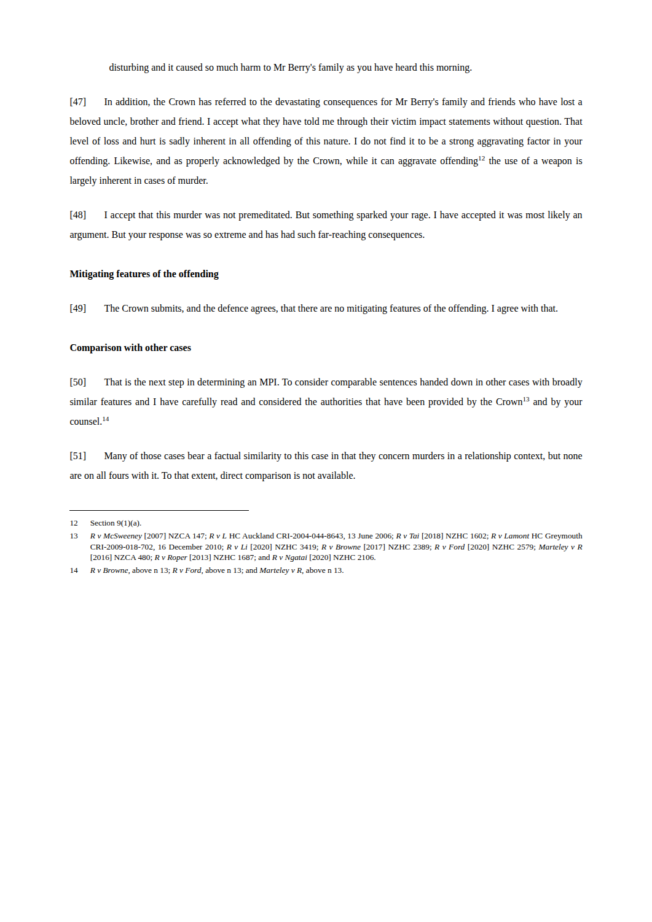disturbing and it caused so much harm to Mr Berry's family as you have heard this morning.
[47] In addition, the Crown has referred to the devastating consequences for Mr Berry's family and friends who have lost a beloved uncle, brother and friend. I accept what they have told me through their victim impact statements without question. That level of loss and hurt is sadly inherent in all offending of this nature. I do not find it to be a strong aggravating factor in your offending. Likewise, and as properly acknowledged by the Crown, while it can aggravate offending12 the use of a weapon is largely inherent in cases of murder.
[48] I accept that this murder was not premeditated. But something sparked your rage. I have accepted it was most likely an argument. But your response was so extreme and has had such far-reaching consequences.
Mitigating features of the offending
[49] The Crown submits, and the defence agrees, that there are no mitigating features of the offending. I agree with that.
Comparison with other cases
[50] That is the next step in determining an MPI. To consider comparable sentences handed down in other cases with broadly similar features and I have carefully read and considered the authorities that have been provided by the Crown13 and by your counsel.14
[51] Many of those cases bear a factual similarity to this case in that they concern murders in a relationship context, but none are on all fours with it. To that extent, direct comparison is not available.
12 Section 9(1)(a).
13 R v McSweeney [2007] NZCA 147; R v L HC Auckland CRI-2004-044-8643, 13 June 2006; R v Tai [2018] NZHC 1602; R v Lamont HC Greymouth CRI-2009-018-702, 16 December 2010; R v Li [2020] NZHC 3419; R v Browne [2017] NZHC 2389; R v Ford [2020] NZHC 2579; Marteley v R [2016] NZCA 480; R v Roper [2013] NZHC 1687; and R v Ngatai [2020] NZHC 2106.
14 R v Browne, above n 13; R v Ford, above n 13; and Marteley v R, above n 13.